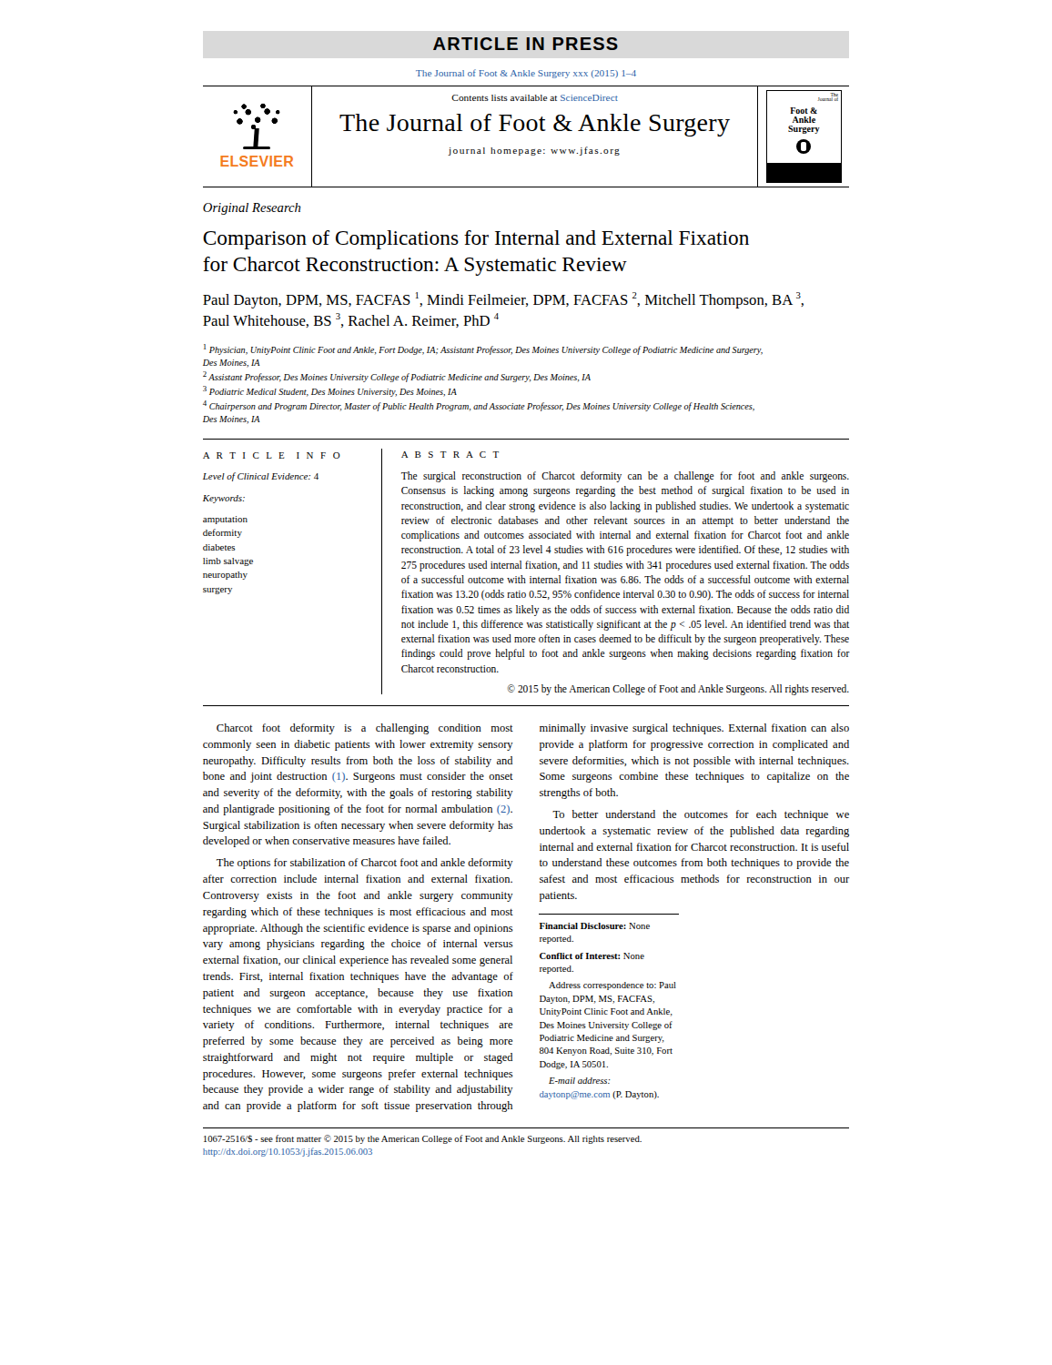ARTICLE IN PRESS
The Journal of Foot & Ankle Surgery xxx (2015) 1–4
ELSEVIER
Contents lists available at ScienceDirect
The Journal of Foot & Ankle Surgery
journal homepage: www.jfas.org
The
Journal of
Foot &
Ankle
Surgery
Original Research
Comparison of Complications for Internal and External Fixation
for Charcot Reconstruction: A Systematic Review
Paul Dayton, DPM, MS, FACFAS 1, Mindi Feilmeier, DPM, FACFAS 2, Mitchell Thompson, BA 3,
Paul Whitehouse, BS 3, Rachel A. Reimer, PhD 4
1 Physician, UnityPoint Clinic Foot and Ankle, Fort Dodge, IA; Assistant Professor, Des Moines University College of Podiatric Medicine and Surgery,
Des Moines, IA
2 Assistant Professor, Des Moines University College of Podiatric Medicine and Surgery, Des Moines, IA
3 Podiatric Medical Student, Des Moines University, Des Moines, IA
4 Chairperson and Program Director, Master of Public Health Program, and Associate Professor, Des Moines University College of Health Sciences,
Des Moines, IA
A R T I C L E I N F O
Level of Clinical Evidence: 4
Keywords:
amputation
deformity
diabetes
limb salvage
neuropathy
surgery
A B S T R A C T
The surgical reconstruction of Charcot deformity can be a challenge for foot and ankle surgeons. Consensus is lacking among surgeons regarding the best method of surgical fixation to be used in reconstruction, and clear strong evidence is also lacking in published studies. We undertook a systematic review of electronic databases and other relevant sources in an attempt to better understand the complications and outcomes associated with internal and external fixation for Charcot foot and ankle reconstruction. A total of 23 level 4 studies with 616 procedures were identified. Of these, 12 studies with 275 procedures used internal fixation, and 11 studies with 341 procedures used external fixation. The odds of a successful outcome with internal fixation was 6.86. The odds of a successful outcome with external fixation was 13.20 (odds ratio 0.52, 95% confidence interval 0.30 to 0.90). The odds of success for internal fixation was 0.52 times as likely as the odds of success with external fixation. Because the odds ratio did not include 1, this difference was statistically significant at the p < .05 level. An identified trend was that external fixation was used more often in cases deemed to be difficult by the surgeon preoperatively. These findings could prove helpful to foot and ankle surgeons when making decisions regarding fixation for Charcot reconstruction.
© 2015 by the American College of Foot and Ankle Surgeons. All rights reserved.
Charcot foot deformity is a challenging condition most commonly seen in diabetic patients with lower extremity sensory neuropathy. Difficulty results from both the loss of stability and bone and joint destruction (1). Surgeons must consider the onset and severity of the deformity, with the goals of restoring stability and plantigrade positioning of the foot for normal ambulation (2). Surgical stabilization is often necessary when severe deformity has developed or when conservative measures have failed.
The options for stabilization of Charcot foot and ankle deformity after correction include internal fixation and external fixation. Controversy exists in the foot and ankle surgery community regarding which of these techniques is most efficacious and most appropriate. Although the scientific evidence is sparse and opinions vary among physicians regarding the choice of internal versus external fixation, our clinical experience has revealed some general trends. First, internal fixation techniques have the advantage of patient and surgeon acceptance, because they use fixation techniques we are comfortable with in everyday practice for a variety of conditions. Furthermore, internal techniques are preferred by some because they are perceived as being more straightforward and might not require multiple or staged procedures. However, some surgeons prefer external techniques because they provide a wider range of stability and adjustability and can provide a platform for soft tissue preservation through minimally invasive surgical techniques. External fixation can also provide a platform for progressive correction in complicated and severe deformities, which is not possible with internal techniques. Some surgeons combine these techniques to capitalize on the strengths of both.
To better understand the outcomes for each technique we undertook a systematic review of the published data regarding internal and external fixation for Charcot reconstruction. It is useful to understand these outcomes from both techniques to provide the safest and most efficacious methods for reconstruction in our patients.
Financial Disclosure: None reported.
Conflict of Interest: None reported.
Address correspondence to: Paul Dayton, DPM, MS, FACFAS, UnityPoint Clinic Foot and Ankle, Des Moines University College of Podiatric Medicine and Surgery, 804 Kenyon Road, Suite 310, Fort Dodge, IA 50501.
E-mail address: daytonp@me.com (P. Dayton).
1067-2516/$ - see front matter © 2015 by the American College of Foot and Ankle Surgeons. All rights reserved.
http://dx.doi.org/10.1053/j.jfas.2015.06.003